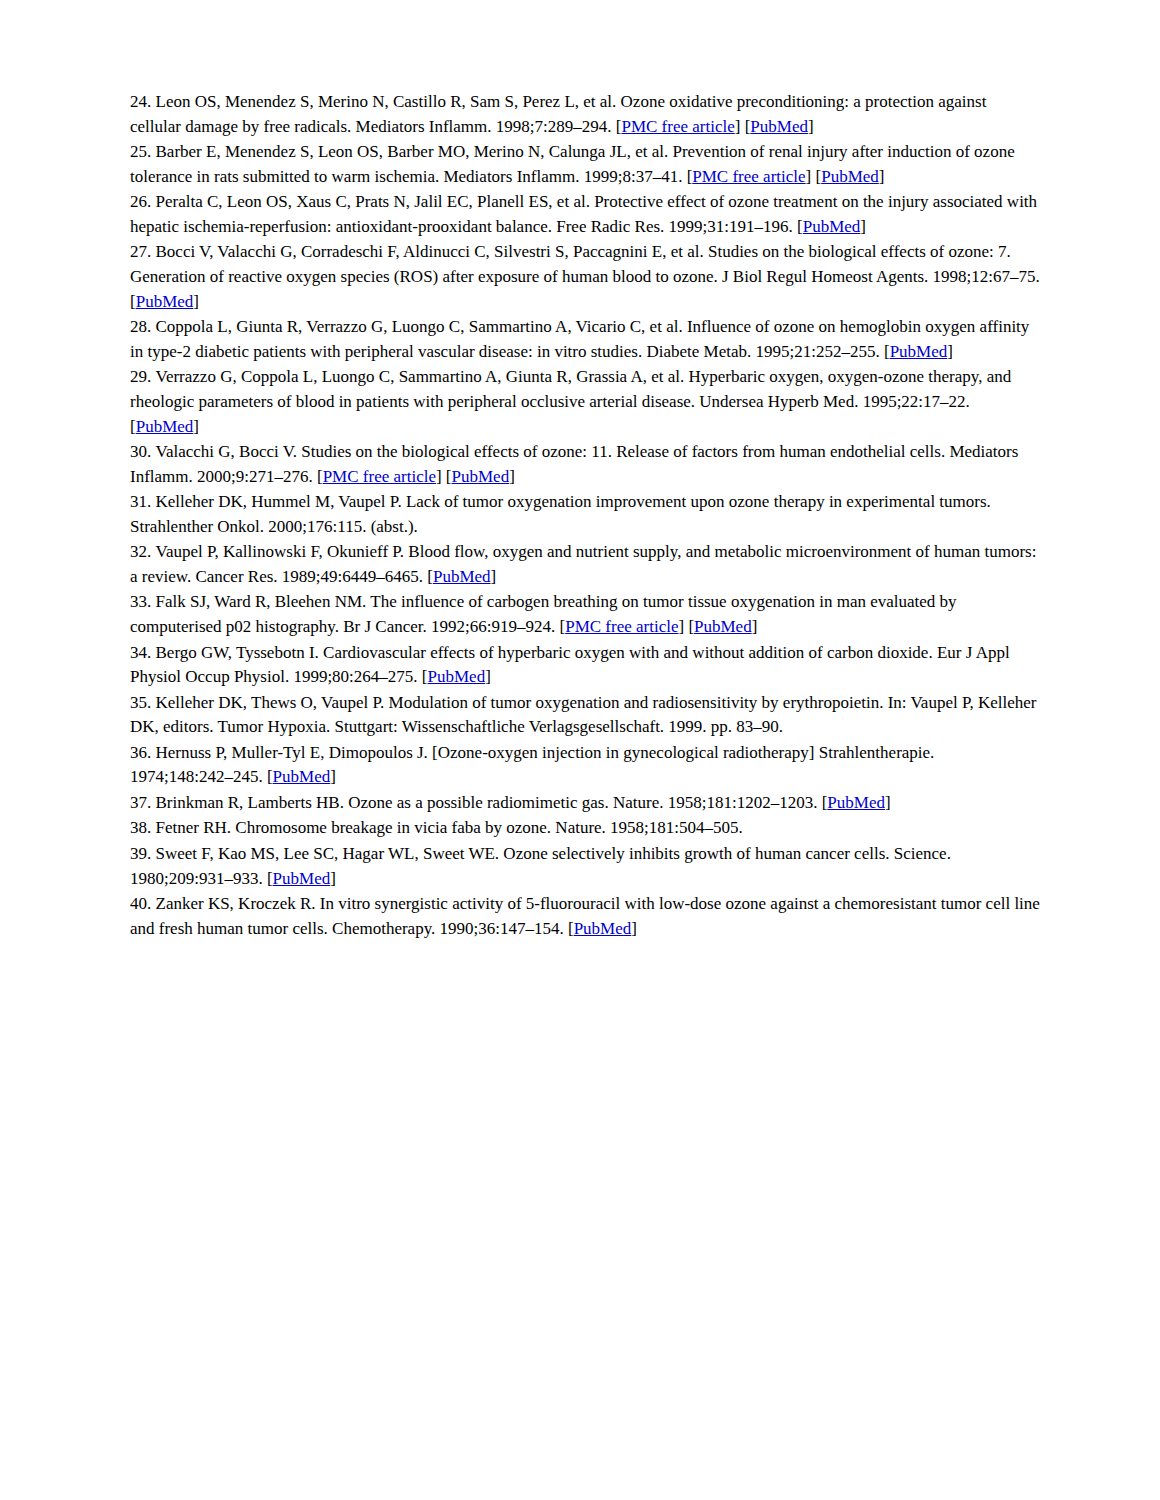24. Leon OS, Menendez S, Merino N, Castillo R, Sam S, Perez L, et al. Ozone oxidative preconditioning: a protection against cellular damage by free radicals. Mediators Inflamm. 1998;7:289–294. [PMC free article] [PubMed]
25. Barber E, Menendez S, Leon OS, Barber MO, Merino N, Calunga JL, et al. Prevention of renal injury after induction of ozone tolerance in rats submitted to warm ischemia. Mediators Inflamm. 1999;8:37–41. [PMC free article] [PubMed]
26. Peralta C, Leon OS, Xaus C, Prats N, Jalil EC, Planell ES, et al. Protective effect of ozone treatment on the injury associated with hepatic ischemia-reperfusion: antioxidant-prooxidant balance. Free Radic Res. 1999;31:191–196. [PubMed]
27. Bocci V, Valacchi G, Corradeschi F, Aldinucci C, Silvestri S, Paccagnini E, et al. Studies on the biological effects of ozone: 7. Generation of reactive oxygen species (ROS) after exposure of human blood to ozone. J Biol Regul Homeost Agents. 1998;12:67–75. [PubMed]
28. Coppola L, Giunta R, Verrazzo G, Luongo C, Sammartino A, Vicario C, et al. Influence of ozone on hemoglobin oxygen affinity in type-2 diabetic patients with peripheral vascular disease: in vitro studies. Diabete Metab. 1995;21:252–255. [PubMed]
29. Verrazzo G, Coppola L, Luongo C, Sammartino A, Giunta R, Grassia A, et al. Hyperbaric oxygen, oxygen-ozone therapy, and rheologic parameters of blood in patients with peripheral occlusive arterial disease. Undersea Hyperb Med. 1995;22:17–22. [PubMed]
30. Valacchi G, Bocci V. Studies on the biological effects of ozone: 11. Release of factors from human endothelial cells. Mediators Inflamm. 2000;9:271–276. [PMC free article] [PubMed]
31. Kelleher DK, Hummel M, Vaupel P. Lack of tumor oxygenation improvement upon ozone therapy in experimental tumors. Strahlenther Onkol. 2000;176:115. (abst.).
32. Vaupel P, Kallinowski F, Okunieff P. Blood flow, oxygen and nutrient supply, and metabolic microenvironment of human tumors: a review. Cancer Res. 1989;49:6449–6465. [PubMed]
33. Falk SJ, Ward R, Bleehen NM. The influence of carbogen breathing on tumor tissue oxygenation in man evaluated by computerised p02 histography. Br J Cancer. 1992;66:919–924. [PMC free article] [PubMed]
34. Bergo GW, Tyssebotn I. Cardiovascular effects of hyperbaric oxygen with and without addition of carbon dioxide. Eur J Appl Physiol Occup Physiol. 1999;80:264–275. [PubMed]
35. Kelleher DK, Thews O, Vaupel P. Modulation of tumor oxygenation and radiosensitivity by erythropoietin. In: Vaupel P, Kelleher DK, editors. Tumor Hypoxia. Stuttgart: Wissenschaftliche Verlagsgesellschaft. 1999. pp. 83–90.
36. Hernuss P, Muller-Tyl E, Dimopoulos J. [Ozone-oxygen injection in gynecological radiotherapy] Strahlentherapie. 1974;148:242–245. [PubMed]
37. Brinkman R, Lamberts HB. Ozone as a possible radiomimetic gas. Nature. 1958;181:1202–1203. [PubMed]
38. Fetner RH. Chromosome breakage in vicia faba by ozone. Nature. 1958;181:504–505.
39. Sweet F, Kao MS, Lee SC, Hagar WL, Sweet WE. Ozone selectively inhibits growth of human cancer cells. Science. 1980;209:931–933. [PubMed]
40. Zanker KS, Kroczek R. In vitro synergistic activity of 5-fluorouracil with low-dose ozone against a chemoresistant tumor cell line and fresh human tumor cells. Chemotherapy. 1990;36:147–154. [PubMed]